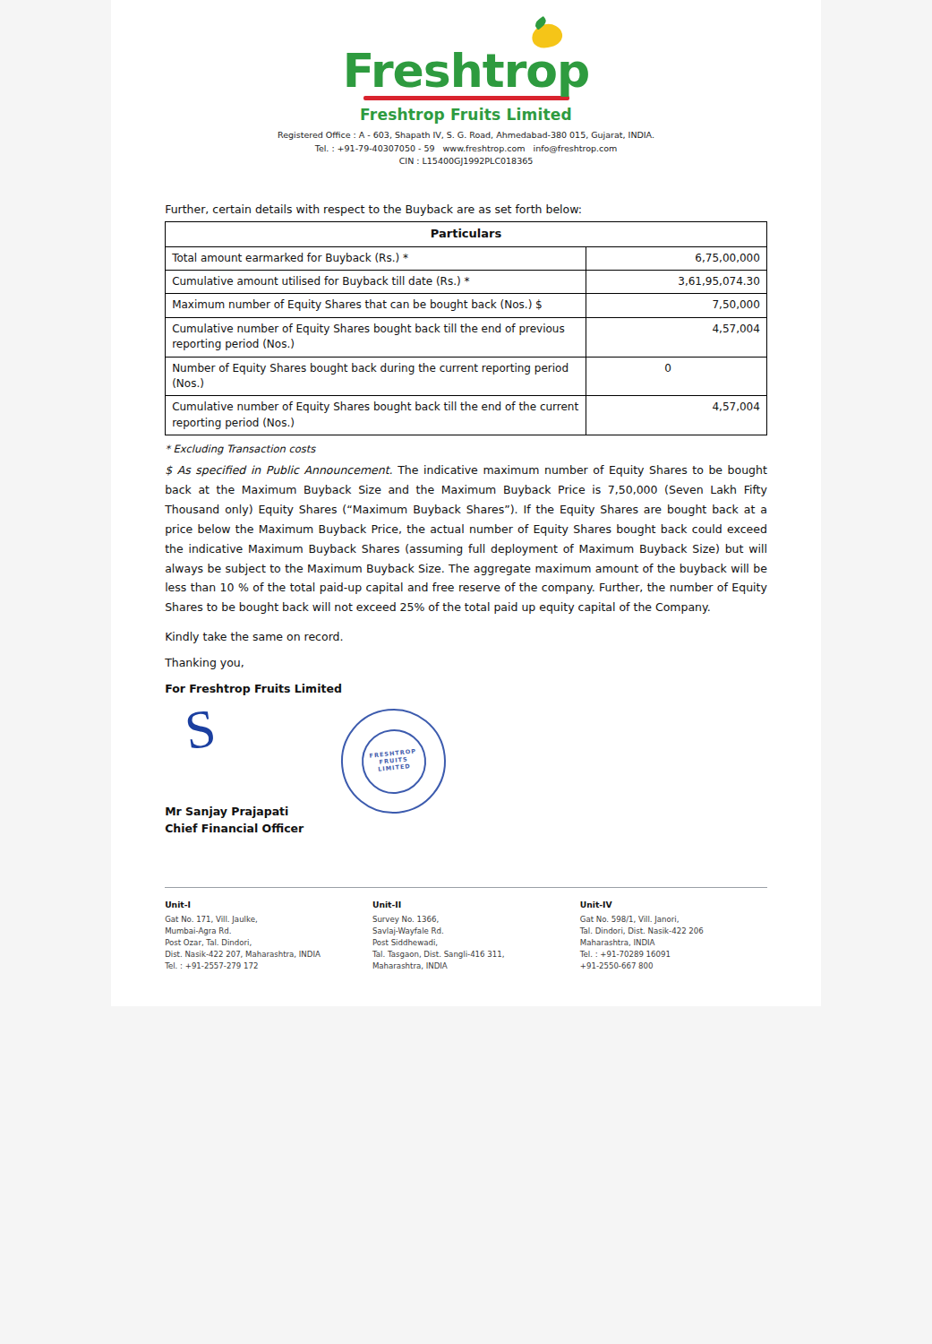Freshtrop
Freshtrop Fruits Limited
Registered Office : A - 603, Shapath IV, S. G. Road, Ahmedabad-380 015, Gujarat, INDIA.
Tel. : +91-79-40307050 - 59 www.freshtrop.com info@freshtrop.com
CIN : L15400GJ1992PLC018365
Further, certain details with respect to the Buyback are as set forth below:
| Particulars |
| --- |
| Total amount earmarked for Buyback (Rs.) * | 6,75,00,000 |
| Cumulative amount utilised for Buyback till date (Rs.) * | 3,61,95,074.30 |
| Maximum number of Equity Shares that can be bought back (Nos.) $ | 7,50,000 |
| Cumulative number of Equity Shares bought back till the end of previous reporting period (Nos.) | 4,57,004 |
| Number of Equity Shares bought back during the current reporting period (Nos.) | 0 |
| Cumulative number of Equity Shares bought back till the end of the current reporting period (Nos.) | 4,57,004 |
* Excluding Transaction costs
$ As specified in Public Announcement. The indicative maximum number of Equity Shares to be bought back at the Maximum Buyback Size and the Maximum Buyback Price is 7,50,000 (Seven Lakh Fifty Thousand only) Equity Shares (“Maximum Buyback Shares”). If the Equity Shares are bought back at a price below the Maximum Buyback Price, the actual number of Equity Shares bought back could exceed the indicative Maximum Buyback Shares (assuming full deployment of Maximum Buyback Size) but will always be subject to the Maximum Buyback Size. The aggregate maximum amount of the buyback will be less than 10 % of the total paid-up capital and free reserve of the company. Further, the number of Equity Shares to be bought back will not exceed 25% of the total paid up equity capital of the Company.
Kindly take the same on record.
Thanking you,
For Freshtrop Fruits Limited
S
FRESHTROP
FRUITS
LIMITED
Mr Sanjay Prajapati
Chief Financial Officer
Unit-I
Gat No. 171, Vill. Jaulke,
Mumbai-Agra Rd.
Post Ozar, Tal. Dindori,
Dist. Nasik-422 207, Maharashtra, INDIA
Tel. : +91-2557-279 172
Unit-II
Survey No. 1366,
Savlaj-Wayfale Rd.
Post Siddhewadi,
Tal. Tasgaon, Dist. Sangli-416 311,
Maharashtra, INDIA
Unit-IV
Gat No. 598/1, Vill. Janori,
Tal. Dindori, Dist. Nasik-422 206
Maharashtra, INDIA
Tel. : +91-70289 16091
+91-2550-667 800